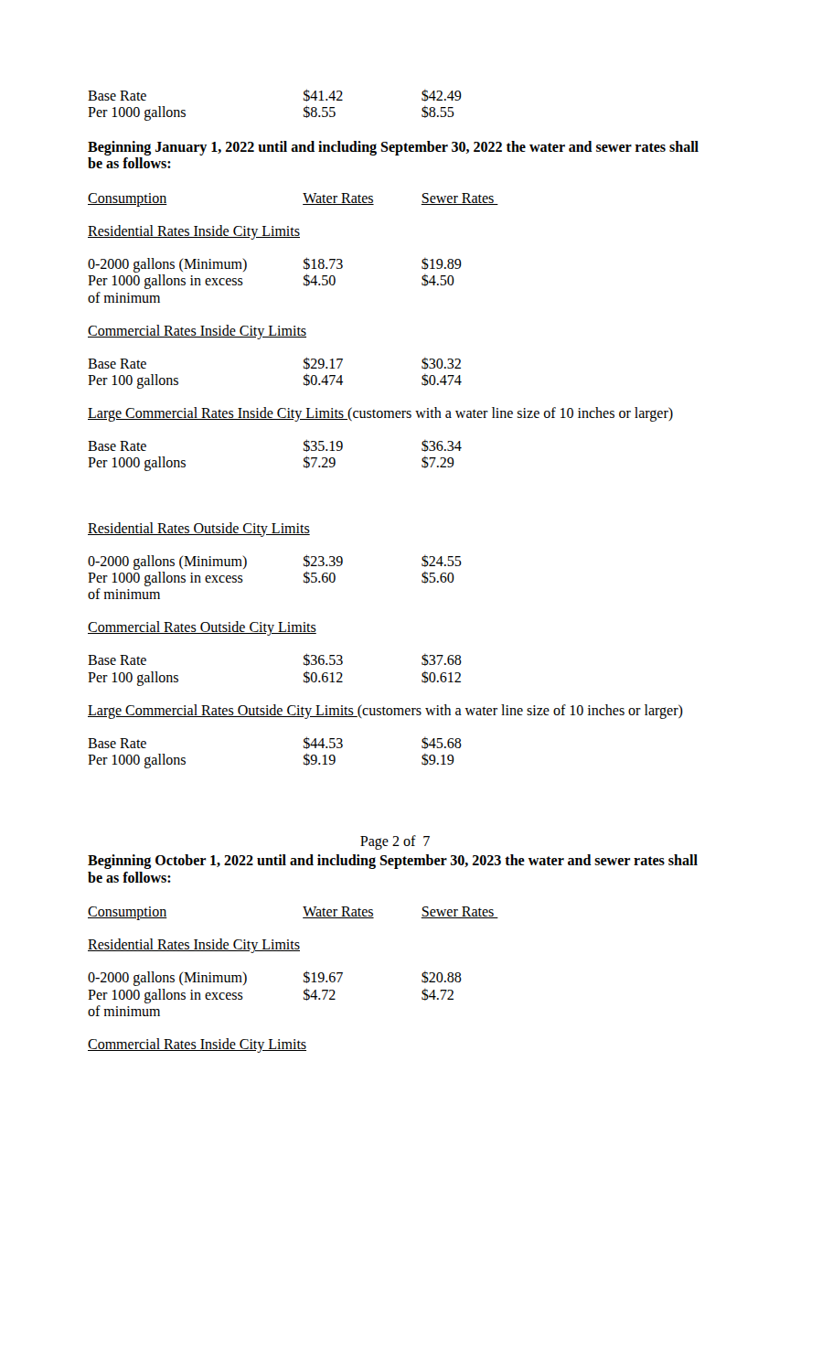| Base Rate | $41.42 | $42.49 |
| Per 1000 gallons | $8.55 | $8.55 |
Beginning January 1, 2022 until and including September 30, 2022 the water and sewer rates shall be as follows:
| Consumption | Water Rates | Sewer Rates |
Residential Rates Inside City Limits
| 0-2000 gallons (Minimum) | $18.73 | $19.89 |
| Per 1000 gallons in excess | $4.50 | $4.50 |
| of minimum | | |
Commercial Rates Inside City Limits
| Base Rate | $29.17 | $30.32 |
| Per 100 gallons | $0.474 | $0.474 |
Large Commercial Rates Inside City Limits (customers with a water line size of 10 inches or larger)
| Base Rate | $35.19 | $36.34 |
| Per 1000 gallons | $7.29 | $7.29 |
Residential Rates Outside City Limits
| 0-2000 gallons (Minimum) | $23.39 | $24.55 |
| Per 1000 gallons in excess | $5.60 | $5.60 |
| of minimum | | |
Commercial Rates Outside City Limits
| Base Rate | $36.53 | $37.68 |
| Per 100 gallons | $0.612 | $0.612 |
Large Commercial Rates Outside City Limits (customers with a water line size of 10 inches or larger)
| Base Rate | $44.53 | $45.68 |
| Per 1000 gallons | $9.19 | $9.19 |
Page 2 of 7
Beginning October 1, 2022 until and including September 30, 2023 the water and sewer rates shall be as follows:
| Consumption | Water Rates | Sewer Rates |
Residential Rates Inside City Limits
| 0-2000 gallons (Minimum) | $19.67 | $20.88 |
| Per 1000 gallons in excess | $4.72 | $4.72 |
| of minimum | | |
Commercial Rates Inside City Limits